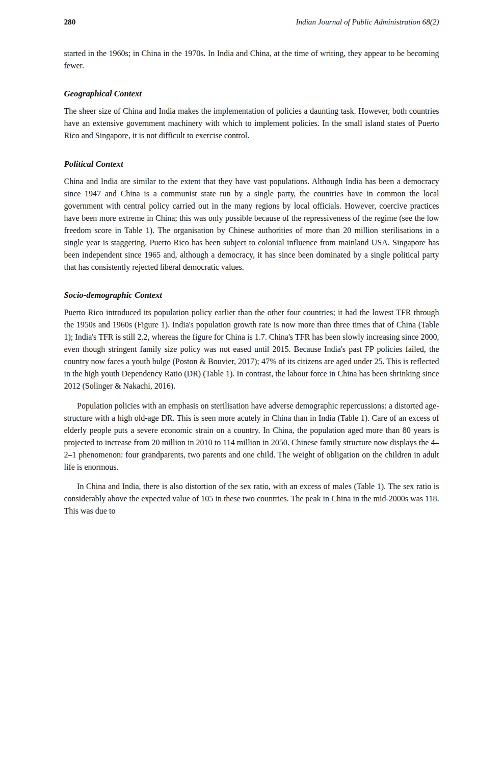280 Indian Journal of Public Administration 68(2)
started in the 1960s; in China in the 1970s. In India and China, at the time of writing, they appear to be becoming fewer.
Geographical Context
The sheer size of China and India makes the implementation of policies a daunting task. However, both countries have an extensive government machinery with which to implement policies. In the small island states of Puerto Rico and Singapore, it is not difficult to exercise control.
Political Context
China and India are similar to the extent that they have vast populations. Although India has been a democracy since 1947 and China is a communist state run by a single party, the countries have in common the local government with central policy carried out in the many regions by local officials. However, coercive practices have been more extreme in China; this was only possible because of the repressiveness of the regime (see the low freedom score in Table 1). The organisation by Chinese authorities of more than 20 million sterilisations in a single year is staggering. Puerto Rico has been subject to colonial influence from mainland USA. Singapore has been independent since 1965 and, although a democracy, it has since been dominated by a single political party that has consistently rejected liberal democratic values.
Socio-demographic Context
Puerto Rico introduced its population policy earlier than the other four countries; it had the lowest TFR through the 1950s and 1960s (Figure 1). India's population growth rate is now more than three times that of China (Table 1); India's TFR is still 2.2, whereas the figure for China is 1.7. China's TFR has been slowly increasing since 2000, even though stringent family size policy was not eased until 2015. Because India's past FP policies failed, the country now faces a youth bulge (Poston & Bouvier, 2017); 47% of its citizens are aged under 25. This is reflected in the high youth Dependency Ratio (DR) (Table 1). In contrast, the labour force in China has been shrinking since 2012 (Solinger & Nakachi, 2016).
Population policies with an emphasis on sterilisation have adverse demographic repercussions: a distorted age-structure with a high old-age DR. This is seen more acutely in China than in India (Table 1). Care of an excess of elderly people puts a severe economic strain on a country. In China, the population aged more than 80 years is projected to increase from 20 million in 2010 to 114 million in 2050. Chinese family structure now displays the 4–2–1 phenomenon: four grandparents, two parents and one child. The weight of obligation on the children in adult life is enormous.
In China and India, there is also distortion of the sex ratio, with an excess of males (Table 1). The sex ratio is considerably above the expected value of 105 in these two countries. The peak in China in the mid-2000s was 118. This was due to